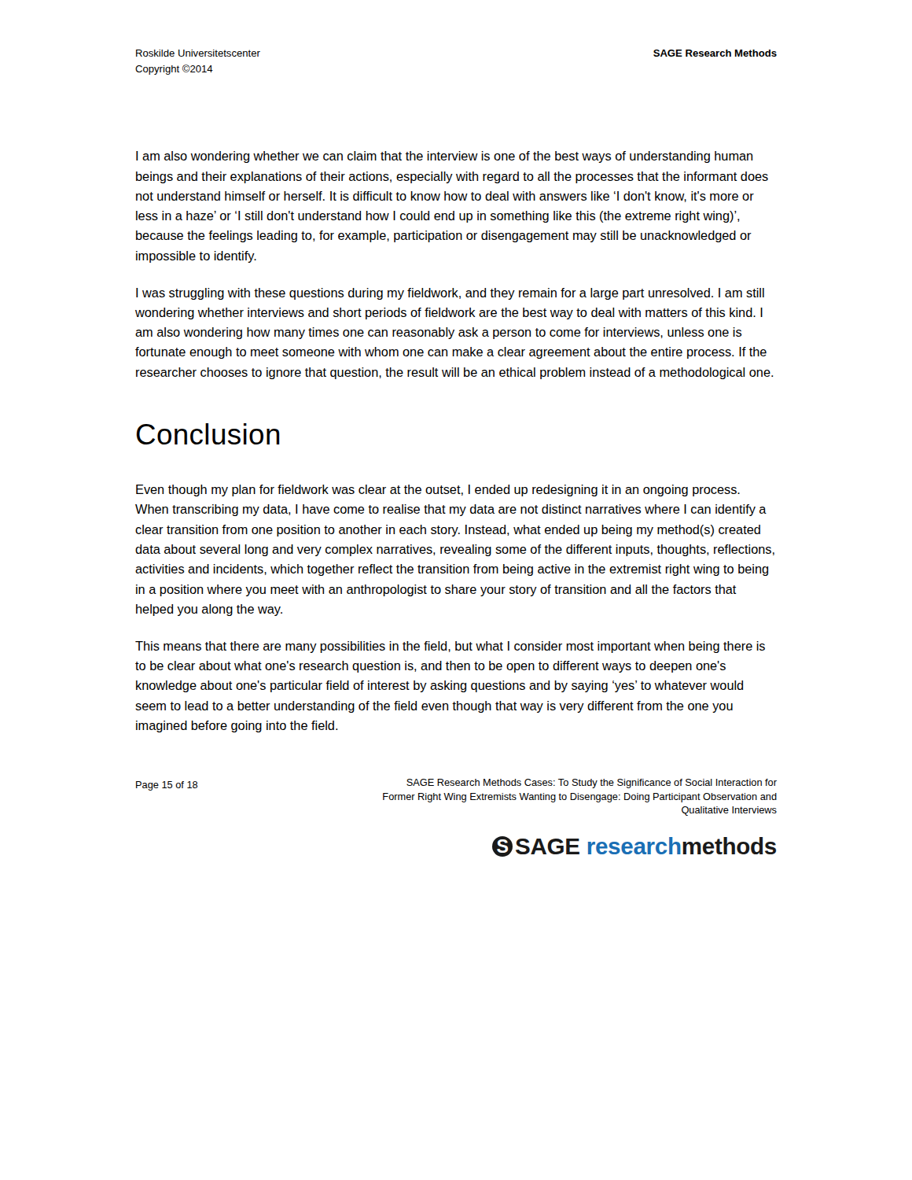Roskilde Universitetscenter
Copyright ©2014
SAGE Research Methods
I am also wondering whether we can claim that the interview is one of the best ways of understanding human beings and their explanations of their actions, especially with regard to all the processes that the informant does not understand himself or herself. It is difficult to know how to deal with answers like ‘I don't know, it's more or less in a haze’ or ‘I still don't understand how I could end up in something like this (the extreme right wing)’, because the feelings leading to, for example, participation or disengagement may still be unacknowledged or impossible to identify.
I was struggling with these questions during my fieldwork, and they remain for a large part unresolved. I am still wondering whether interviews and short periods of fieldwork are the best way to deal with matters of this kind. I am also wondering how many times one can reasonably ask a person to come for interviews, unless one is fortunate enough to meet someone with whom one can make a clear agreement about the entire process. If the researcher chooses to ignore that question, the result will be an ethical problem instead of a methodological one.
Conclusion
Even though my plan for fieldwork was clear at the outset, I ended up redesigning it in an ongoing process. When transcribing my data, I have come to realise that my data are not distinct narratives where I can identify a clear transition from one position to another in each story. Instead, what ended up being my method(s) created data about several long and very complex narratives, revealing some of the different inputs, thoughts, reflections, activities and incidents, which together reflect the transition from being active in the extremist right wing to being in a position where you meet with an anthropologist to share your story of transition and all the factors that helped you along the way.
This means that there are many possibilities in the field, but what I consider most important when being there is to be clear about what one's research question is, and then to be open to different ways to deepen one's knowledge about one's particular field of interest by asking questions and by saying ‘yes’ to whatever would seem to lead to a better understanding of the field even though that way is very different from the one you imagined before going into the field.
Page 15 of 18
SAGE Research Methods Cases: To Study the Significance of Social Interaction for Former Right Wing Extremists Wanting to Disengage: Doing Participant Observation and Qualitative Interviews
SSAGE research methods